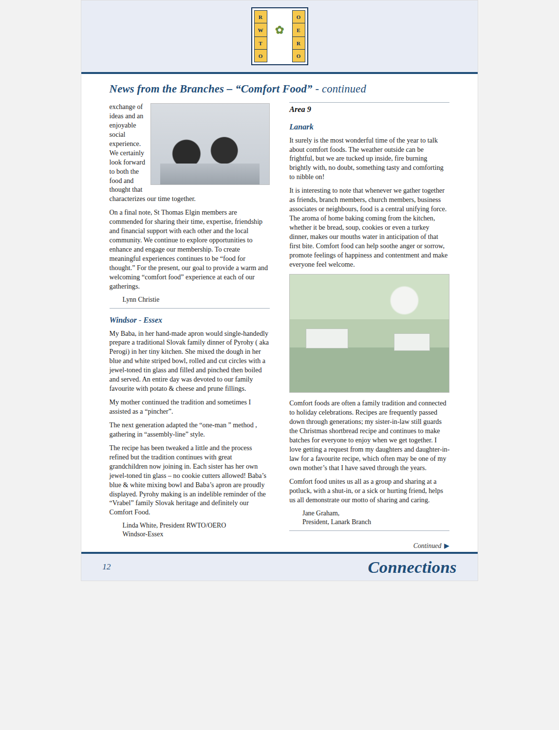| R | | O |
| W | ✿ | E |
| T | | R |
| O | | O |
News from the Branches – “Comfort Food” - continued
exchange of ideas and an enjoyable social experience. We certainly look forward to both the food and thought that characterizes our time together.
On a final note, St Thomas Elgin members are commended for sharing their time, expertise, friendship and financial support with each other and the local community. We continue to explore opportunities to enhance and engage our membership. To create meaningful experiences continues to be “food for thought.” For the present, our goal to provide a warm and welcoming “comfort food” experience at each of our gatherings.
Lynn Christie
Windsor - Essex
My Baba, in her hand-made apron would single-handedly prepare a traditional Slovak family dinner of Pyrohy ( aka Perogi) in her tiny kitchen. She mixed the dough in her blue and white striped bowl, rolled and cut circles with a jewel-toned tin glass and filled and pinched then boiled and served. An entire day was devoted to our family favourite with potato & cheese and prune fillings.
My mother continued the tradition and sometimes I assisted as a “pincher”.
The next generation adapted the “one-man ” method , gathering in “assembly-line” style.
The recipe has been tweaked a little and the process refined but the tradition continues with great grandchildren now joining in. Each sister has her own jewel-toned tin glass – no cookie cutters allowed! Baba’s blue & white mixing bowl and Baba’s apron are proudly displayed. Pyrohy making is an indelible reminder of the “Vrabel” family Slovak heritage and definitely our Comfort Food.
Linda White, President RWTO/OERO
Windsor-Essex
Area 9
Lanark
It surely is the most wonderful time of the year to talk about comfort foods. The weather outside can be frightful, but we are tucked up inside, fire burning brightly with, no doubt, something tasty and comforting to nibble on!
It is interesting to note that whenever we gather together as friends, branch members, church members, business associates or neighbours, food is a central unifying force. The aroma of home baking coming from the kitchen, whether it be bread, soup, cookies or even a turkey dinner, makes our mouths water in anticipation of that first bite. Comfort food can help soothe anger or sorrow, promote feelings of happiness and contentment and make everyone feel welcome.
Comfort foods are often a family tradition and connected to holiday celebrations. Recipes are frequently passed down through generations; my sister-in-law still guards the Christmas shortbread recipe and continues to make batches for everyone to enjoy when we get together. I love getting a request from my daughters and daughter-in-law for a favourite recipe, which often may be one of my own mother’s that I have saved through the years.
Comfort food unites us all as a group and sharing at a potluck, with a shut-in, or a sick or hurting friend, helps us all demonstrate our motto of sharing and caring.
Jane Graham,
President, Lanark Branch
Continued▶
12
Connections